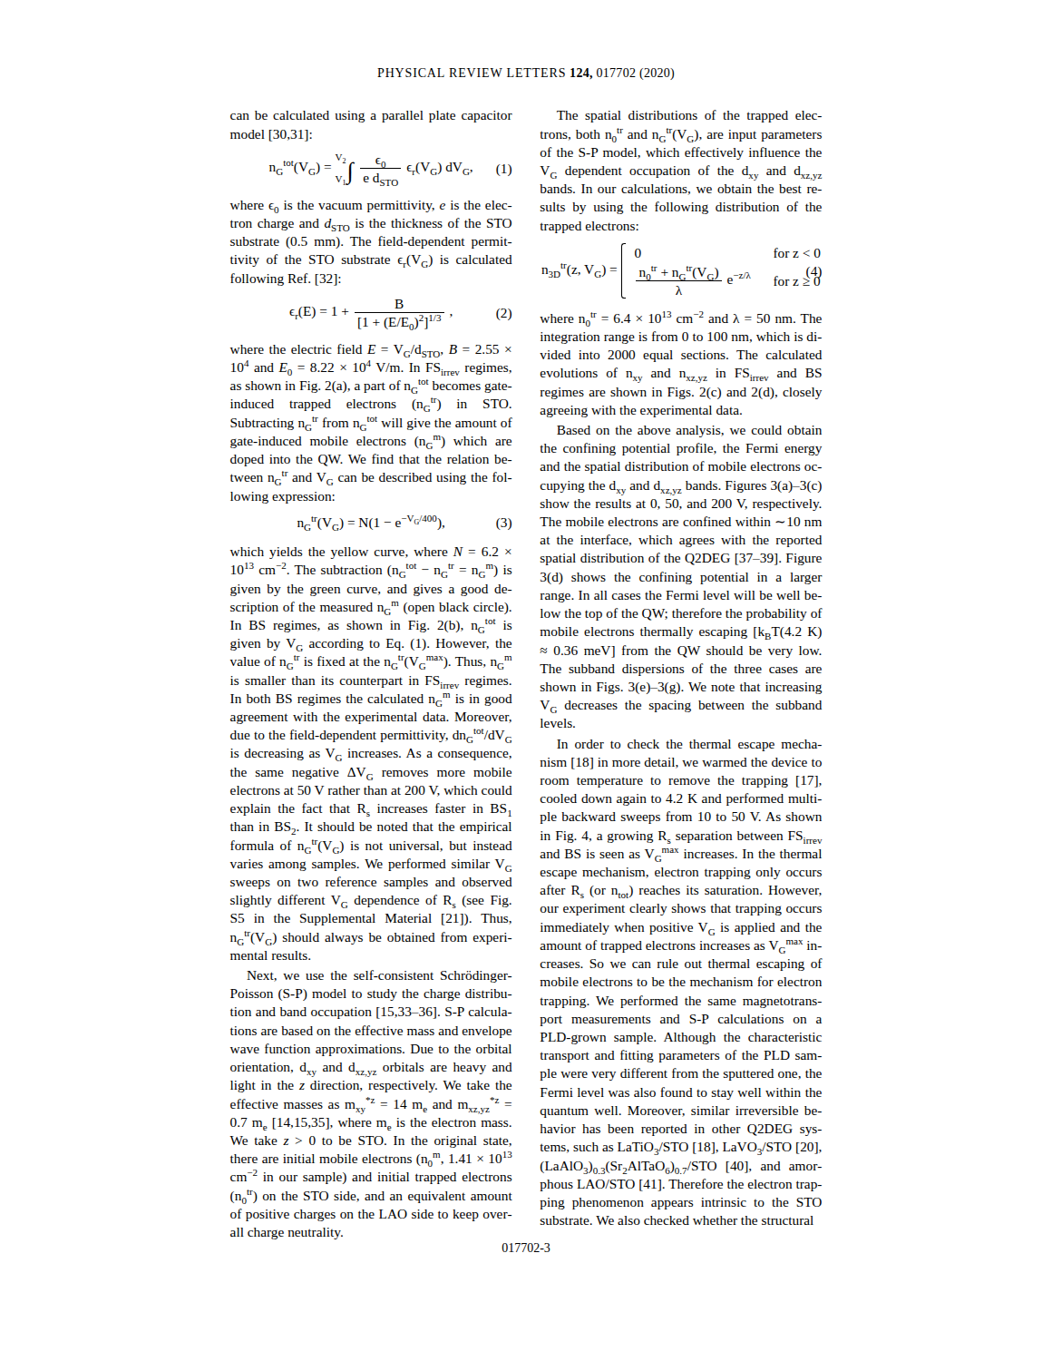PHYSICAL REVIEW LETTERS 124, 017702 (2020)
can be calculated using a parallel plate capacitor model [30,31]:
nGtot(VG) = V2 V1∫ ϵ0 e dSTO ϵr(VG) dVG, (1)
where ϵ0 is the vacuum permittivity, e is the electron charge and dSTO is the thickness of the STO substrate (0.5 mm). The field-dependent permittivity of the STO substrate ϵr(VG) is calculated following Ref. [32]:
ϵr(E) = 1 + B[1 + (E/E0)2]1/3 , (2)
where the electric field E = VG/dSTO, B = 2.55 × 104 and E0 = 8.22 × 104 V/m. In FSirrev regimes, as shown in Fig. 2(a), a part of nGtot becomes gate-induced trapped electrons (nGtr) in STO. Subtracting nGtr from nGtot will give the amount of gate-induced mobile electrons (nGm) which are doped into the QW. We find that the relation between nGtr and VG can be described using the following expression:
nGtr(VG) = N(1 − e−VG/400), (3)
which yields the yellow curve, where N = 6.2 × 1013 cm−2. The subtraction (nGtot − nGtr = nGm) is given by the green curve, and gives a good description of the measured nGm (open black circle). In BS regimes, as shown in Fig. 2(b), nGtot is given by VG according to Eq. (1). However, the value of nGtr is fixed at the nGtr(VGmax). Thus, nGm is smaller than its counterpart in FSirrev regimes. In both BS regimes the calculated nGm is in good agreement with the experimental data. Moreover, due to the field-dependent permittivity, dnGtot/dVG is decreasing as VG increases. As a consequence, the same negative ΔVG removes more mobile electrons at 50 V rather than at 200 V, which could explain the fact that Rs increases faster in BS1 than in BS2. It should be noted that the empirical formula of nGtr(VG) is not universal, but instead varies among samples. We performed similar VG sweeps on two reference samples and observed slightly different VG dependence of Rs (see Fig. S5 in the Supplemental Material [21]). Thus, nGtr(VG) should always be obtained from experimental results.
Next, we use the self-consistent Schrödinger-Poisson (S-P) model to study the charge distribution and band occupation [15,33–36]. S-P calculations are based on the effective mass and envelope wave function approximations. Due to the orbital orientation, dxy and dxz,yz orbitals are heavy and light in the z direction, respectively. We take the effective masses as mxy*z = 14 me and mxz,yz*z = 0.7 me [14,15,35], where me is the electron mass. We take z > 0 to be STO. In the original state, there are initial mobile electrons (n0m, 1.41 × 1013 cm−2 in our sample) and initial trapped electrons (n0tr) on the STO side, and an equivalent amount of positive charges on the LAO side to keep overall charge neutrality.
The spatial distributions of the trapped electrons, both n0tr and nGtr(VG), are input parameters of the S-P model, which effectively influence the VG dependent occupation of the dxy and dxz,yz bands. In our calculations, we obtain the best results by using the following distribution of the trapped electrons:
n3Dtr(z, VG) =
| 0 | for z < 0 |
| n 0 tr + n G tr (V G ) λ e −z/λ | for z ≥ 0 |
(4)
where n0tr = 6.4 × 1013 cm−2 and λ = 50 nm. The integration range is from 0 to 100 nm, which is divided into 2000 equal sections. The calculated evolutions of nxy and nxz,yz in FSirrev and BS regimes are shown in Figs. 2(c) and 2(d), closely agreeing with the experimental data.
Based on the above analysis, we could obtain the confining potential profile, the Fermi energy and the spatial distribution of mobile electrons occupying the dxy and dxz,yz bands. Figures 3(a)–3(c) show the results at 0, 50, and 200 V, respectively. The mobile electrons are confined within ∼10 nm at the interface, which agrees with the reported spatial distribution of the Q2DEG [37–39]. Figure 3(d) shows the confining potential in a larger range. In all cases the Fermi level will be well below the top of the QW; therefore the probability of mobile electrons thermally escaping [kBT(4.2 K) ≈ 0.36 meV] from the QW should be very low. The subband dispersions of the three cases are shown in Figs. 3(e)–3(g). We note that increasing VG decreases the spacing between the subband levels.
In order to check the thermal escape mechanism [18] in more detail, we warmed the device to room temperature to remove the trapping [17], cooled down again to 4.2 K and performed multiple backward sweeps from 10 to 50 V. As shown in Fig. 4, a growing Rs separation between FSirrev and BS is seen as VGmax increases. In the thermal escape mechanism, electron trapping only occurs after Rs (or ntot) reaches its saturation. However, our experiment clearly shows that trapping occurs immediately when positive VG is applied and the amount of trapped electrons increases as VGmax increases. So we can rule out thermal escaping of mobile electrons to be the mechanism for electron trapping. We performed the same magnetotransport measurements and S-P calculations on a PLD-grown sample. Although the characteristic transport and fitting parameters of the PLD sample were very different from the sputtered one, the Fermi level was also found to stay well within the quantum well. Moreover, similar irreversible behavior has been reported in other Q2DEG systems, such as LaTiO3/STO [18], LaVO3/STO [20], (LaAlO3)0.3(Sr2AlTaO6)0.7/STO [40], and amorphous LAO/STO [41]. Therefore the electron trapping phenomenon appears intrinsic to the STO substrate. We also checked whether the structural
017702-3